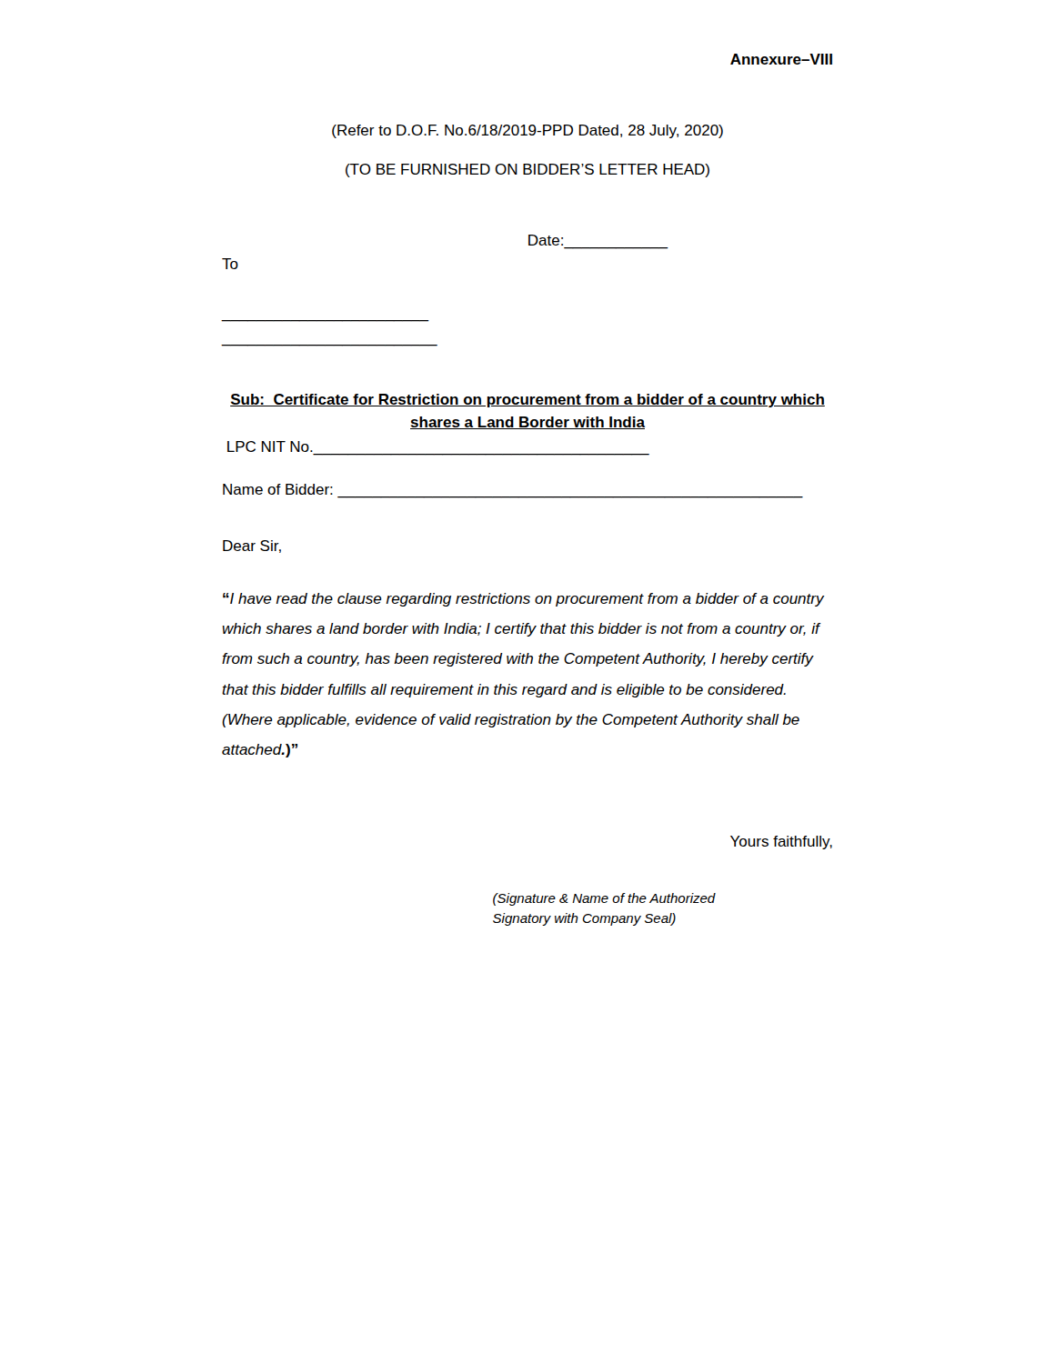Annexure–VIII
(Refer to D.O.F. No.6/18/2019-PPD Dated, 28 July, 2020)
(TO BE FURNISHED ON BIDDER’S LETTER HEAD)
Date:____________
To
________________________
_________________________
Sub: Certificate for Restriction on procurement from a bidder of a country which shares a Land Border with India
LPC NIT No._______________________________________
Name of Bidder: ______________________________________________________
Dear Sir,
“I have read the clause regarding restrictions on procurement from a bidder of a country which shares a land border with India; I certify that this bidder is not from a country or, if from such a country, has been registered with the Competent Authority, I hereby certify that this bidder fulfills all requirement in this regard and is eligible to be considered. (Where applicable, evidence of valid registration by the Competent Authority shall be attached.)”
Yours faithfully,
(Signature & Name of the Authorized
Signatory with Company Seal)